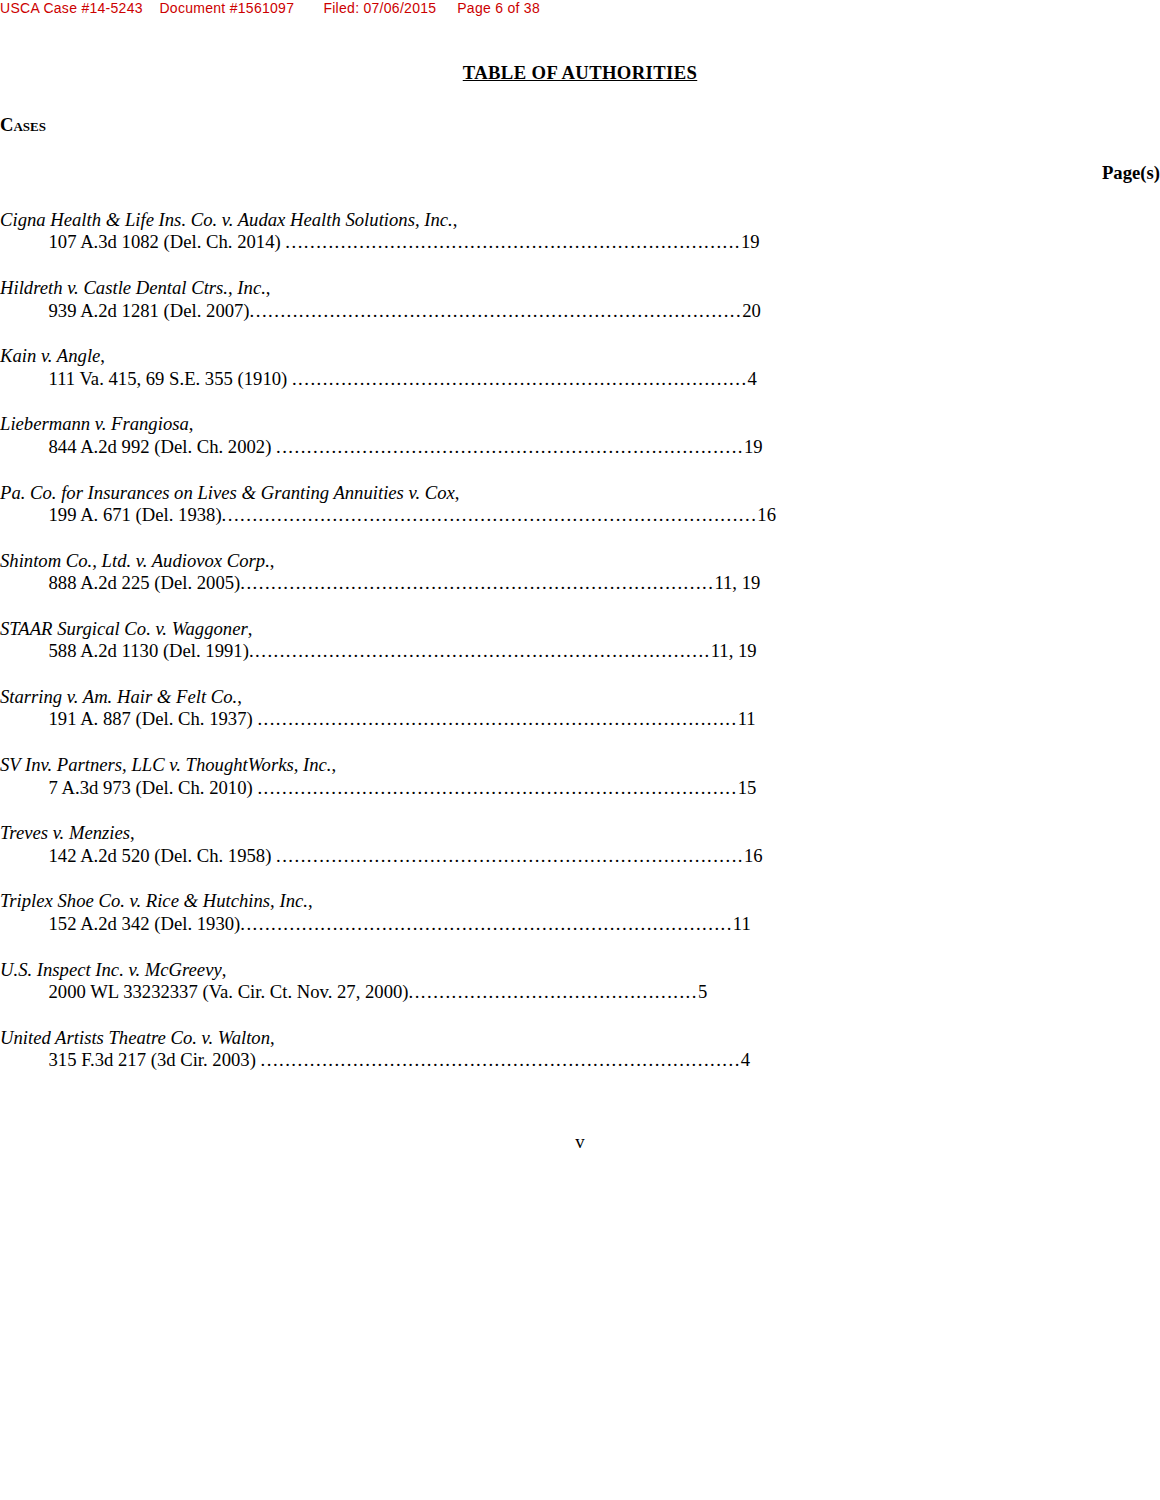USCA Case #14-5243 Document #1561097 Filed: 07/06/2015 Page 6 of 38
TABLE OF AUTHORITIES
Cases
Page(s)
Cigna Health & Life Ins. Co. v. Audax Health Solutions, Inc.,
107 A.3d 1082 (Del. Ch. 2014) .......................................................................... 19
Hildreth v. Castle Dental Ctrs., Inc.,
939 A.2d 1281 (Del. 2007)................................................................................ 20
Kain v. Angle,
111 Va. 415, 69 S.E. 355 (1910) .......................................................................... 4
Liebermann v. Frangiosa,
844 A.2d 992 (Del. Ch. 2002) ............................................................................ 19
Pa. Co. for Insurances on Lives & Granting Annuities v. Cox,
199 A. 671 (Del. 1938)....................................................................................... 16
Shintom Co., Ltd. v. Audiovox Corp.,
888 A.2d 225 (Del. 2005)............................................................................. 11, 19
STAAR Surgical Co. v. Waggoner,
588 A.2d 1130 (Del. 1991)........................................................................... 11, 19
Starring v. Am. Hair & Felt Co.,
191 A. 887 (Del. Ch. 1937) .............................................................................. 11
SV Inv. Partners, LLC v. ThoughtWorks, Inc.,
7 A.3d 973 (Del. Ch. 2010) .............................................................................. 15
Treves v. Menzies,
142 A.2d 520 (Del. Ch. 1958) ............................................................................ 16
Triplex Shoe Co. v. Rice & Hutchins, Inc.,
152 A.2d 342 (Del. 1930)................................................................................ 11
U.S. Inspect Inc. v. McGreevy,
2000 WL 33232337 (Va. Cir. Ct. Nov. 27, 2000)............................................... 5
United Artists Theatre Co. v. Walton,
315 F.3d 217 (3d Cir. 2003) .............................................................................. 4
v